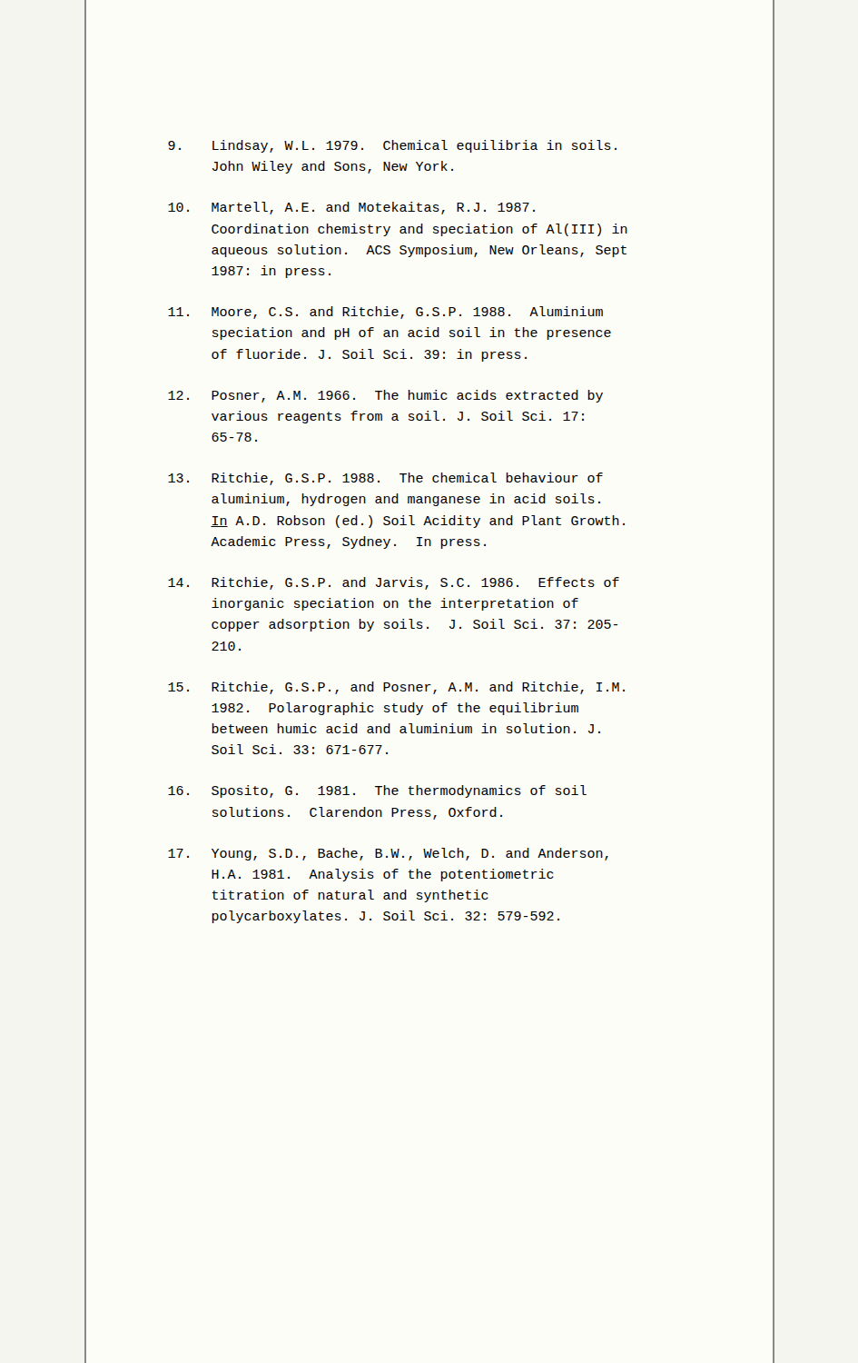9. Lindsay, W.L. 1979. Chemical equilibria in soils.
John Wiley and Sons, New York.
10. Martell, A.E. and Motekaitas, R.J. 1987.
Coordination chemistry and speciation of Al(III) in
aqueous solution. ACS Symposium, New Orleans, Sept
1987: in press.
11. Moore, C.S. and Ritchie, G.S.P. 1988. Aluminium
speciation and pH of an acid soil in the presence
of fluoride. J. Soil Sci. 39: in press.
12. Posner, A.M. 1966. The humic acids extracted by
various reagents from a soil. J. Soil Sci. 17:
65-78.
13. Ritchie, G.S.P. 1988. The chemical behaviour of
aluminium, hydrogen and manganese in acid soils.
In A.D. Robson (ed.) Soil Acidity and Plant Growth.
Academic Press, Sydney. In press.
14. Ritchie, G.S.P. and Jarvis, S.C. 1986. Effects of
inorganic speciation on the interpretation of
copper adsorption by soils. J. Soil Sci. 37: 205-
210.
15. Ritchie, G.S.P., and Posner, A.M. and Ritchie, I.M.
1982. Polarographic study of the equilibrium
between humic acid and aluminium in solution. J.
Soil Sci. 33: 671-677.
16. Sposito, G. 1981. The thermodynamics of soil
solutions. Clarendon Press, Oxford.
17. Young, S.D., Bache, B.W., Welch, D. and Anderson,
H.A. 1981. Analysis of the potentiometric
titration of natural and synthetic
polycarboxylates. J. Soil Sci. 32: 579-592.